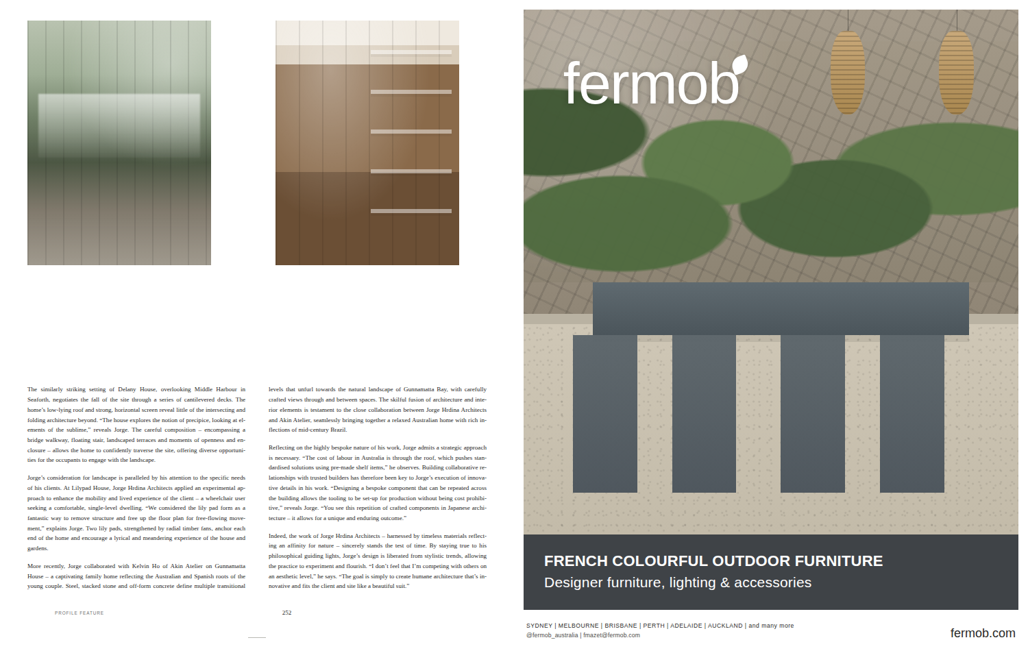The similarly striking setting of Delany House, overlooking Middle Harbour in Seaforth, negotiates the fall of the site through a series of cantilevered decks. The home’s low-lying roof and strong, horizontal screen reveal little of the intersecting and folding architecture beyond. “The house explores the notion of precipice, looking at elements of the sublime,” reveals Jorge. The careful composition – encompassing a bridge walkway, floating stair, landscaped terraces and moments of openness and enclosure – allows the home to confidently traverse the site, offering diverse opportunities for the occupants to engage with the landscape.
Jorge’s consideration for landscape is paralleled by his attention to the specific needs of his clients. At Lilypad House, Jorge Hrdina Architects applied an experimental approach to enhance the mobility and lived experience of the client – a wheelchair user seeking a comfortable, single-level dwelling. “We considered the lily pad form as a fantastic way to remove structure and free up the floor plan for free-flowing movement,” explains Jorge. Two lily pads, strengthened by radial timber fans, anchor each end of the home and encourage a lyrical and meandering experience of the house and gardens.
More recently, Jorge collaborated with Kelvin Ho of Akin Atelier on Gunnamatta House – a captivating family home reflecting the Australian and Spanish roots of the young couple. Steel, stacked stone and off-form concrete define multiple transitional levels that unfurl towards the natural landscape of Gunnamatta Bay, with carefully crafted views through and between spaces. The skilful fusion of architecture and interior elements is testament to the close collaboration between Jorge Hrdina Architects and Akin Atelier, seamlessly bringing together a relaxed Australian home with rich inflections of mid-century Brazil.
Reflecting on the highly bespoke nature of his work, Jorge admits a strategic approach is necessary. “The cost of labour in Australia is through the roof, which pushes standardised solutions using pre-made shelf items,” he observes. Building collaborative relationships with trusted builders has therefore been key to Jorge’s execution of innovative details in his work. “Designing a bespoke component that can be repeated across the building allows the tooling to be set-up for production without being cost prohibitive,” reveals Jorge. “You see this repetition of crafted components in Japanese architecture – it allows for a unique and enduring outcome.”
Indeed, the work of Jorge Hrdina Architects – harnessed by timeless materials reflecting an affinity for nature – sincerely stands the test of time. By staying true to his philosophical guiding lights, Jorge’s design is liberated from stylistic trends, allowing the practice to experiment and flourish. “I don’t feel that I’m competing with others on an aesthetic level,” he says. “The goal is simply to create humane architecture that’s innovative and fits the client and site like a beautiful suit.”
Profile Feature 252
fermob
French colourful outdoor furniture
Designer furniture, lighting & accessories
SYDNEY | MELBOURNE | BRISBANE | PERTH | ADELAIDE | AUCKLAND | and many more
@fermob_australia | fmazet@fermob.com
fermob.com